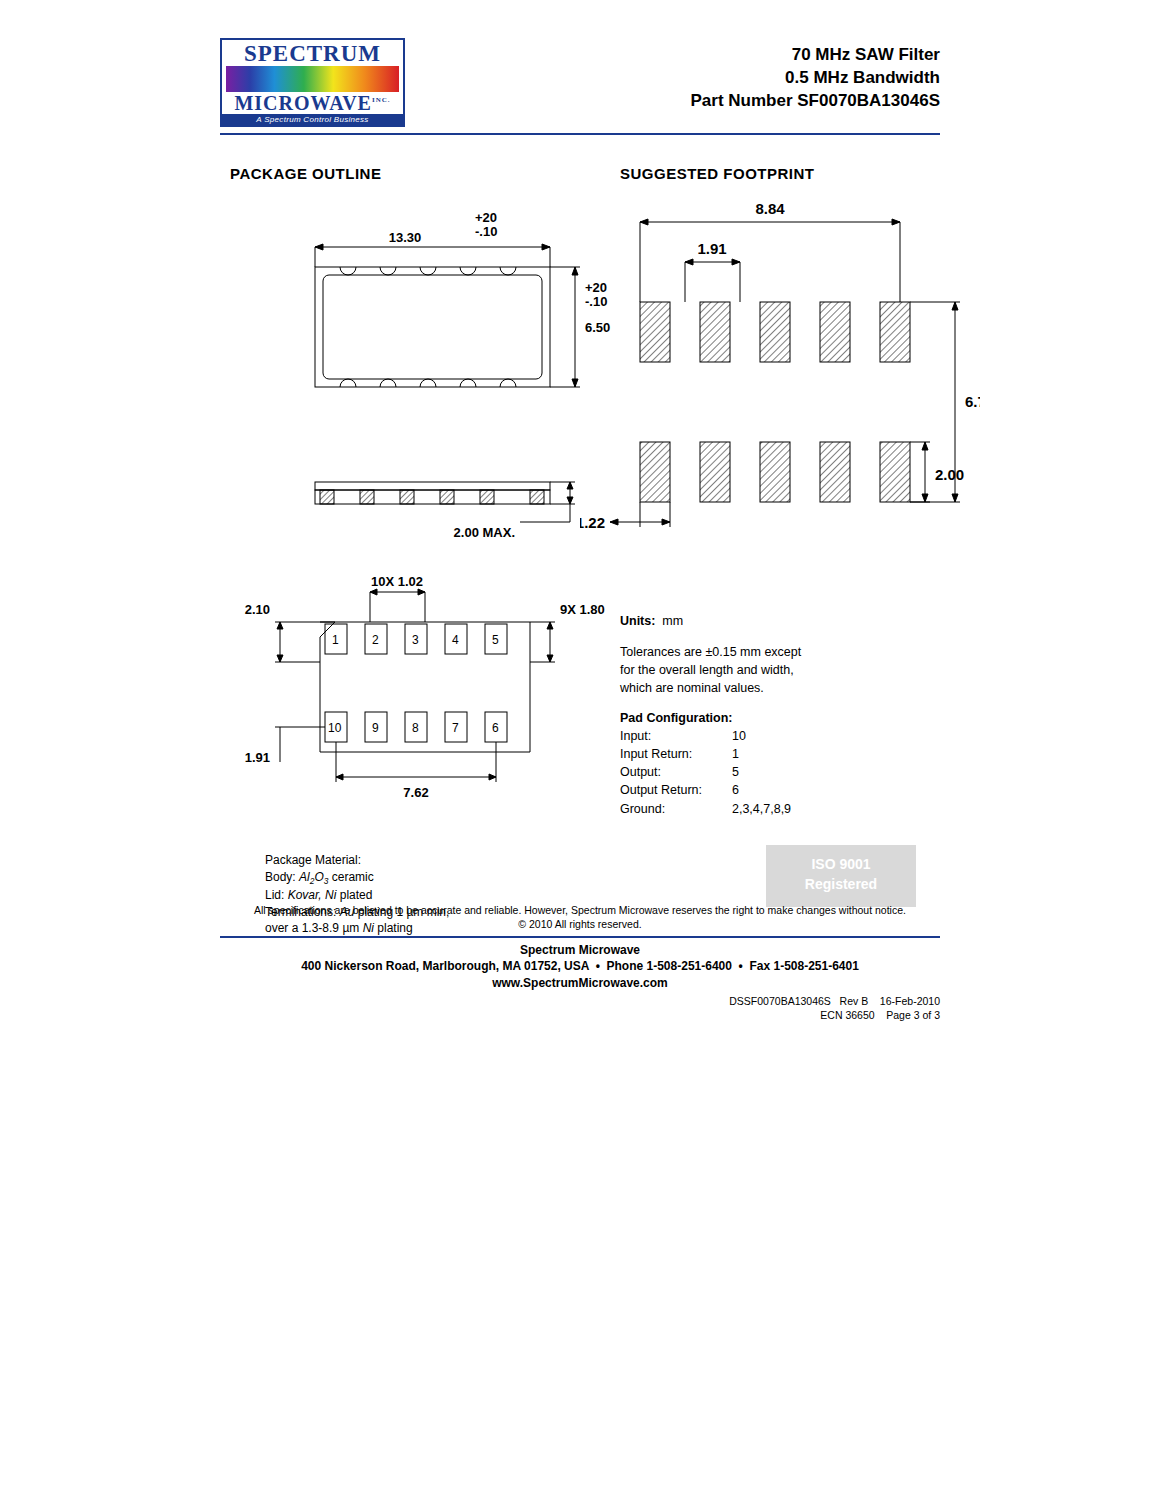SPECTRUM
MICROWAVEINC.
A Spectrum Control Business
70 MHz SAW Filter
0.5 MHz Bandwidth
Part Number SF0070BA13046S
PACKAGE OUTLINE
13.30 +20 -.10 6.50 +20 -.10 2.00 MAX. 1 2 3 4 5 10 9 8 7 6 10X 1.02 2.10 9X 1.80 1.91 7.62
Package Material:
Body: Al2O3 ceramic
Lid: Kovar, Ni plated
Terminations: Au plating 1 µm min,
over a 1.3-8.9 µm Ni plating
SUGGESTED FOOTPRINT
8.84 1.91 6.70 2.00 1.22
Units: mm
Tolerances are ±0.15 mm except
for the overall length and width,
which are nominal values.
Pad Configuration:
| Input: | 10 |
| Input Return: | 1 |
| Output: | 5 |
| Output Return: | 6 |
| Ground: | 2,3,4,7,8,9 |
ISO 9001
Registered
All specifications are believed to be accurate and reliable. However, Spectrum Microwave reserves the right to make changes without notice.
© 2010 All rights reserved.
Spectrum Microwave
400 Nickerson Road, Marlborough, MA 01752, USA • Phone 1-508-251-6400 • Fax 1-508-251-6401
www.SpectrumMicrowave.com
DSSF0070BA13046S Rev B 16-Feb-2010
ECN 36650 Page 3 of 3